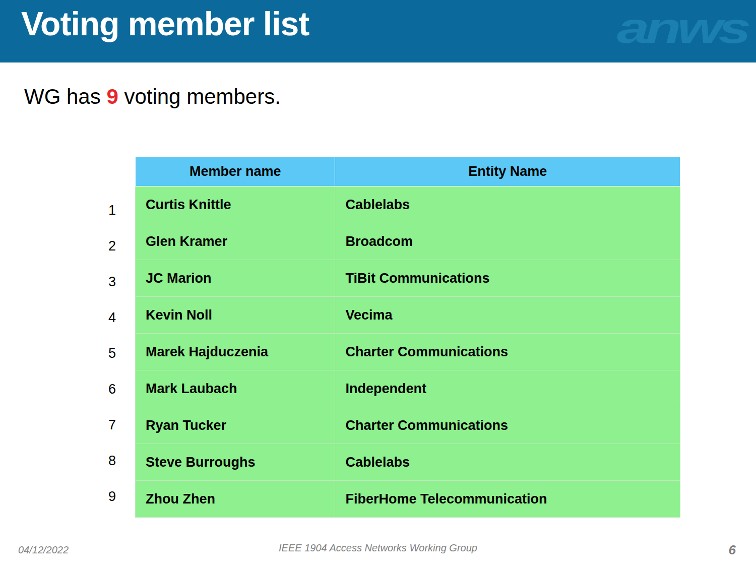Voting member list
anws
WG has 9 voting members.
1
2
3
4
5
6
7
8
9
| Member name | Entity Name |
| --- | --- |
| Curtis Knittle | Cablelabs |
| Glen Kramer | Broadcom |
| JC Marion | TiBit Communications |
| Kevin Noll | Vecima |
| Marek Hajduczenia | Charter Communications |
| Mark Laubach | Independent |
| Ryan Tucker | Charter Communications |
| Steve Burroughs | Cablelabs |
| Zhou Zhen | FiberHome Telecommunication |
04/12/2022
IEEE 1904 Access Networks Working Group
6